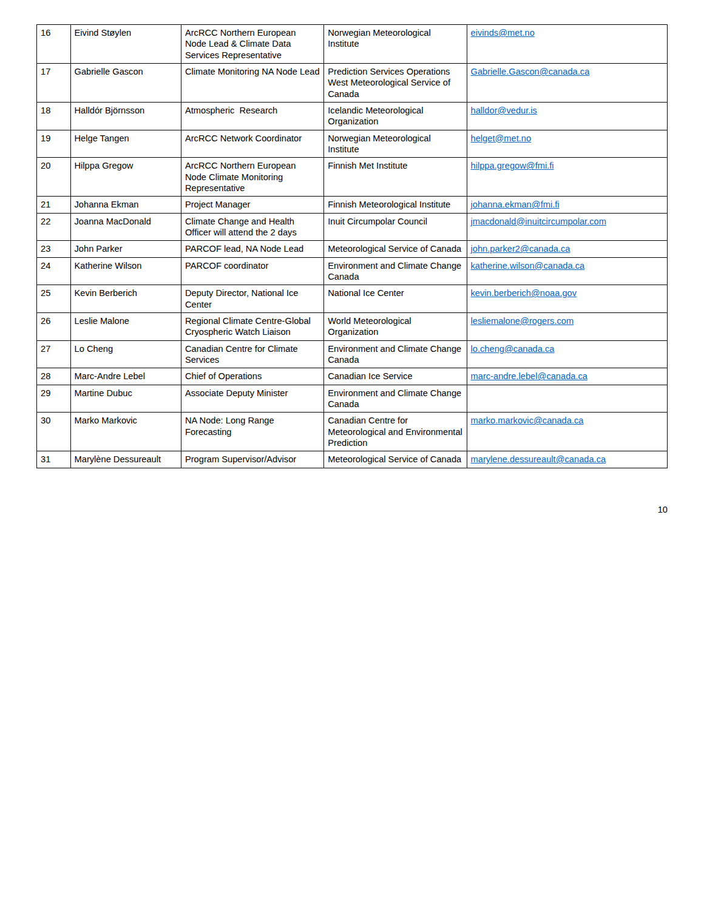| 16 | Eivind Støylen | ArcRCC Northern European Node Lead & Climate Data Services Representative | Norwegian Meteorological Institute | eivinds@met.no |
| 17 | Gabrielle Gascon | Climate Monitoring NA Node Lead | Prediction Services Operations West Meteorological Service of Canada | Gabrielle.Gascon@canada.ca |
| 18 | Halldór Björnsson | Atmospheric Research | Icelandic Meteorological Organization | halldor@vedur.is |
| 19 | Helge Tangen | ArcRCC Network Coordinator | Norwegian Meteorological Institute | helget@met.no |
| 20 | Hilppa Gregow | ArcRCC Northern European Node Climate Monitoring Representative | Finnish Met Institute | hilppa.gregow@fmi.fi |
| 21 | Johanna Ekman | Project Manager | Finnish Meteorological Institute | johanna.ekman@fmi.fi |
| 22 | Joanna MacDonald | Climate Change and Health Officer will attend the 2 days | Inuit Circumpolar Council | jmacdonald@inuitcircumpolar.com |
| 23 | John Parker | PARCOF lead, NA Node Lead | Meteorological Service of Canada | john.parker2@canada.ca |
| 24 | Katherine Wilson | PARCOF coordinator | Environment and Climate Change Canada | katherine.wilson@canada.ca |
| 25 | Kevin Berberich | Deputy Director, National Ice Center | National Ice Center | kevin.berberich@noaa.gov |
| 26 | Leslie Malone | Regional Climate Centre-Global Cryospheric Watch Liaison | World Meteorological Organization | lesliemalone@rogers.com |
| 27 | Lo Cheng | Canadian Centre for Climate Services | Environment and Climate Change Canada | lo.cheng@canada.ca |
| 28 | Marc-Andre Lebel | Chief of Operations | Canadian Ice Service | marc-andre.lebel@canada.ca |
| 29 | Martine Dubuc | Associate Deputy Minister | Environment and Climate Change Canada | |
| 30 | Marko Markovic | NA Node: Long Range Forecasting | Canadian Centre for Meteorological and Environmental Prediction | marko.markovic@canada.ca |
| 31 | Marylène Dessureault | Program Supervisor/Advisor | Meteorological Service of Canada | marylene.dessureault@canada.ca |
10